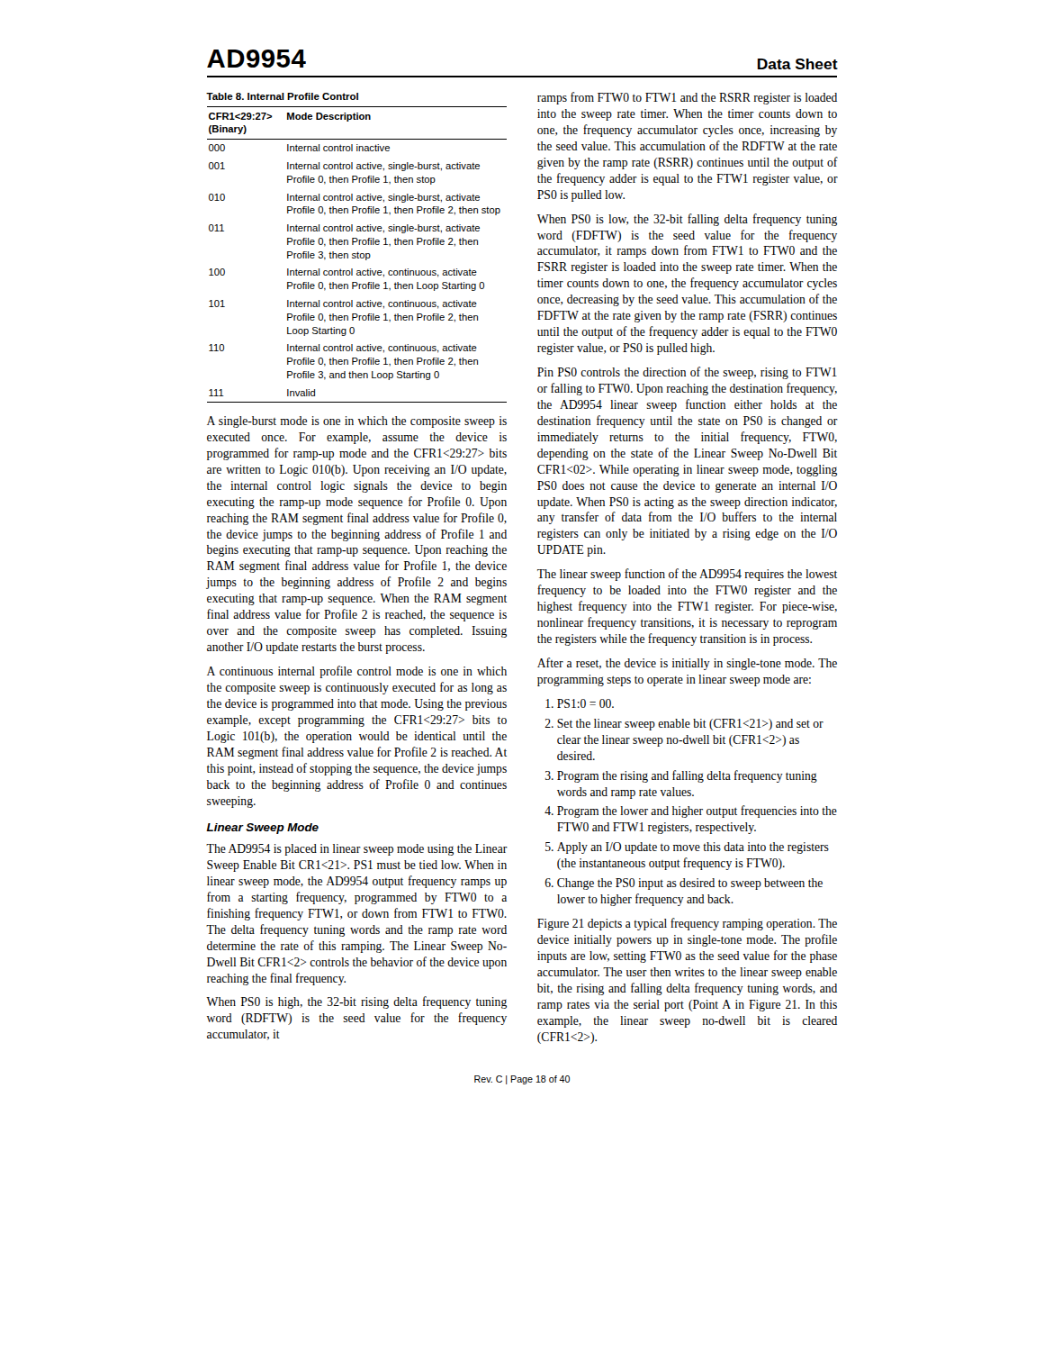AD9954
Data Sheet
Table 8. Internal Profile Control
| CFR1<29:27> (Binary) | Mode Description |
| --- | --- |
| 000 | Internal control inactive |
| 001 | Internal control active, single-burst, activate Profile 0, then Profile 1, then stop |
| 010 | Internal control active, single-burst, activate Profile 0, then Profile 1, then Profile 2, then stop |
| 011 | Internal control active, single-burst, activate Profile 0, then Profile 1, then Profile 2, then Profile 3, then stop |
| 100 | Internal control active, continuous, activate Profile 0, then Profile 1, then Loop Starting 0 |
| 101 | Internal control active, continuous, activate Profile 0, then Profile 1, then Profile 2, then Loop Starting 0 |
| 110 | Internal control active, continuous, activate Profile 0, then Profile 1, then Profile 2, then Profile 3, and then Loop Starting 0 |
| 111 | Invalid |
A single-burst mode is one in which the composite sweep is executed once. For example, assume the device is programmed for ramp-up mode and the CFR1<29:27> bits are written to Logic 010(b). Upon receiving an I/O update, the internal control logic signals the device to begin executing the ramp-up mode sequence for Profile 0. Upon reaching the RAM segment final address value for Profile 0, the device jumps to the beginning address of Profile 1 and begins executing that ramp-up sequence. Upon reaching the RAM segment final address value for Profile 1, the device jumps to the beginning address of Profile 2 and begins executing that ramp-up sequence. When the RAM segment final address value for Profile 2 is reached, the sequence is over and the composite sweep has completed. Issuing another I/O update restarts the burst process.
A continuous internal profile control mode is one in which the composite sweep is continuously executed for as long as the device is programmed into that mode. Using the previous example, except programming the CFR1<29:27> bits to Logic 101(b), the operation would be identical until the RAM segment final address value for Profile 2 is reached. At this point, instead of stopping the sequence, the device jumps back to the beginning address of Profile 0 and continues sweeping.
Linear Sweep Mode
The AD9954 is placed in linear sweep mode using the Linear Sweep Enable Bit CR1<21>. PS1 must be tied low. When in linear sweep mode, the AD9954 output frequency ramps up from a starting frequency, programmed by FTW0 to a finishing frequency FTW1, or down from FTW1 to FTW0. The delta frequency tuning words and the ramp rate word determine the rate of this ramping. The Linear Sweep No-Dwell Bit CFR1<2> controls the behavior of the device upon reaching the final frequency.
When PS0 is high, the 32-bit rising delta frequency tuning word (RDFTW) is the seed value for the frequency accumulator, it
ramps from FTW0 to FTW1 and the RSRR register is loaded into the sweep rate timer. When the timer counts down to one, the frequency accumulator cycles once, increasing by the seed value. This accumulation of the RDFTW at the rate given by the ramp rate (RSRR) continues until the output of the frequency adder is equal to the FTW1 register value, or PS0 is pulled low.
When PS0 is low, the 32-bit falling delta frequency tuning word (FDFTW) is the seed value for the frequency accumulator, it ramps down from FTW1 to FTW0 and the FSRR register is loaded into the sweep rate timer. When the timer counts down to one, the frequency accumulator cycles once, decreasing by the seed value. This accumulation of the FDFTW at the rate given by the ramp rate (FSRR) continues until the output of the frequency adder is equal to the FTW0 register value, or PS0 is pulled high.
Pin PS0 controls the direction of the sweep, rising to FTW1 or falling to FTW0. Upon reaching the destination frequency, the AD9954 linear sweep function either holds at the destination frequency until the state on PS0 is changed or immediately returns to the initial frequency, FTW0, depending on the state of the Linear Sweep No-Dwell Bit CFR1<02>. While operating in linear sweep mode, toggling PS0 does not cause the device to generate an internal I/O update. When PS0 is acting as the sweep direction indicator, any transfer of data from the I/O buffers to the internal registers can only be initiated by a rising edge on the I/O UPDATE pin.
The linear sweep function of the AD9954 requires the lowest frequency to be loaded into the FTW0 register and the highest frequency into the FTW1 register. For piece-wise, nonlinear frequency transitions, it is necessary to reprogram the registers while the frequency transition is in process.
After a reset, the device is initially in single-tone mode. The programming steps to operate in linear sweep mode are:
PS1:0 = 00.
Set the linear sweep enable bit (CFR1<21>) and set or clear the linear sweep no-dwell bit (CFR1<2>) as desired.
Program the rising and falling delta frequency tuning words and ramp rate values.
Program the lower and higher output frequencies into the FTW0 and FTW1 registers, respectively.
Apply an I/O update to move this data into the registers (the instantaneous output frequency is FTW0).
Change the PS0 input as desired to sweep between the lower to higher frequency and back.
Figure 21 depicts a typical frequency ramping operation. The device initially powers up in single-tone mode. The profile inputs are low, setting FTW0 as the seed value for the phase accumulator. The user then writes to the linear sweep enable bit, the rising and falling delta frequency tuning words, and ramp rates via the serial port (Point A in Figure 21. In this example, the linear sweep no-dwell bit is cleared (CFR1<2>).
Rev. C | Page 18 of 40